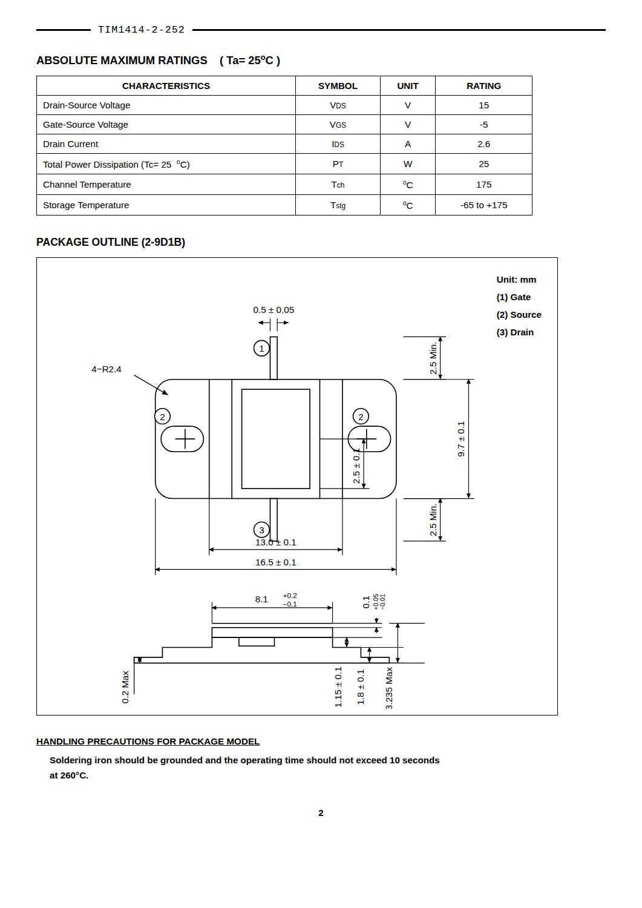TIM1414-2-252
ABSOLUTE MAXIMUM RATINGS ( Ta= 25oC )
| CHARACTERISTICS | SYMBOL | UNIT | RATING |
| --- | --- | --- | --- |
| Drain-Source Voltage | V DS | V | 15 |
| Gate-Source Voltage | V GS | V | -5 |
| Drain Current | I DS | A | 2.6 |
| Total Power Dissipation (Tc= 25 o C) | P T | W | 25 |
| Channel Temperature | T ch | o C | 175 |
| Storage Temperature | T stg | o C | -65 to +175 |
PACKAGE OUTLINE (2-9D1B)
Unit: mm
(1) Gate
(2) Source
(3) Drain
1 2 2 3 4−R2.4 0.5 ± 0.05 13.0 ± 0.1 16.5 ± 0.1 2.5 Min. 9.7 ± 0.1 2.5 ± 0.1 2.5 Min. 8.1 +0.2 −0.1 0.1 +0.05 −0.01 0.2 Max 1.15 ± 0.1 1.8 ± 0.1 3.235 Max
HANDLING PRECAUTIONS FOR PACKAGE MODEL
Soldering iron should be grounded and the operating time should not exceed 10 seconds
at 260°C.
2